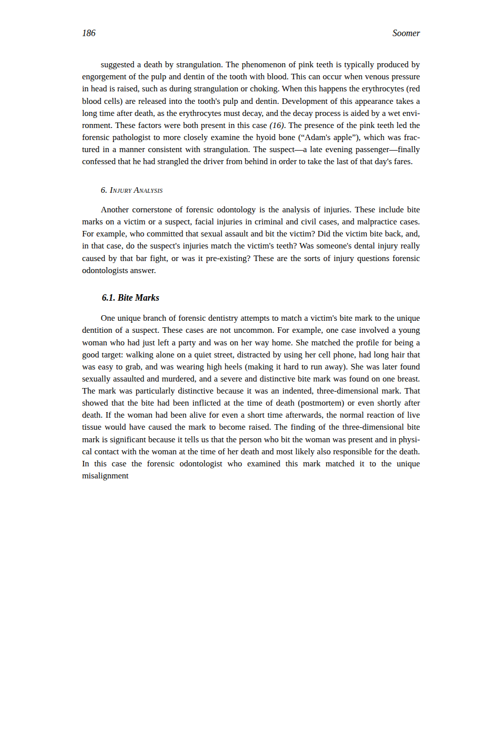186 Soomer
suggested a death by strangulation. The phenomenon of pink teeth is typically produced by engorgement of the pulp and dentin of the tooth with blood. This can occur when venous pressure in head is raised, such as during strangulation or choking. When this happens the erythrocytes (red blood cells) are released into the tooth's pulp and dentin. Development of this appearance takes a long time after death, as the erythrocytes must decay, and the decay process is aided by a wet environment. These factors were both present in this case (16). The presence of the pink teeth led the forensic pathologist to more closely examine the hyoid bone (“Adam's apple”), which was fractured in a manner consistent with strangulation. The suspect—a late evening passenger—finally confessed that he had strangled the driver from behind in order to take the last of that day's fares.
6. Injury Analysis
Another cornerstone of forensic odontology is the analysis of injuries. These include bite marks on a victim or a suspect, facial injuries in criminal and civil cases, and malpractice cases. For example, who committed that sexual assault and bit the victim? Did the victim bite back, and, in that case, do the suspect's injuries match the victim's teeth? Was someone's dental injury really caused by that bar fight, or was it pre-existing? These are the sorts of injury questions forensic odontologists answer.
6.1. Bite Marks
One unique branch of forensic dentistry attempts to match a victim's bite mark to the unique dentition of a suspect. These cases are not uncommon. For example, one case involved a young woman who had just left a party and was on her way home. She matched the profile for being a good target: walking alone on a quiet street, distracted by using her cell phone, had long hair that was easy to grab, and was wearing high heels (making it hard to run away). She was later found sexually assaulted and murdered, and a severe and distinctive bite mark was found on one breast. The mark was particularly distinctive because it was an indented, three-dimensional mark. That showed that the bite had been inflicted at the time of death (postmortem) or even shortly after death. If the woman had been alive for even a short time afterwards, the normal reaction of live tissue would have caused the mark to become raised. The finding of the three-dimensional bite mark is significant because it tells us that the person who bit the woman was present and in physical contact with the woman at the time of her death and most likely also responsible for the death. In this case the forensic odontologist who examined this mark matched it to the unique misalignment